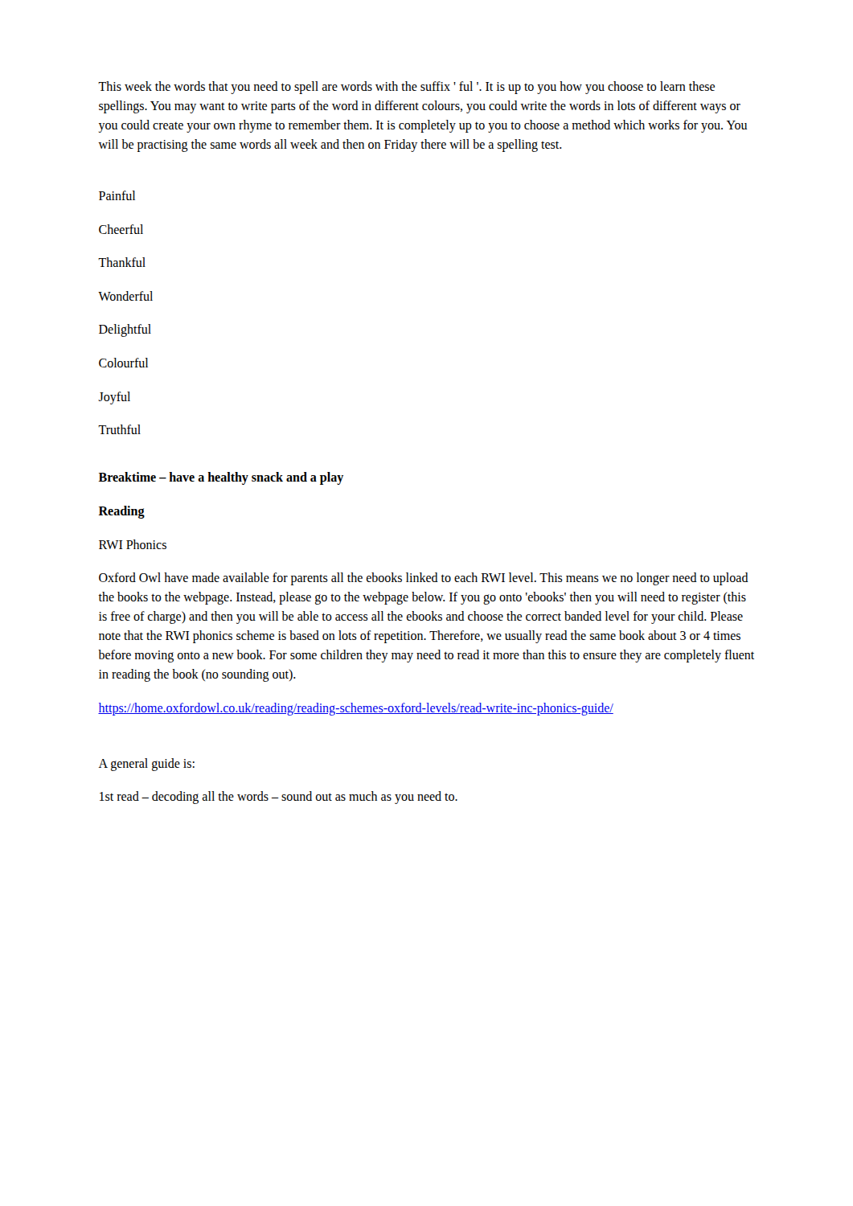This week the words that you need to spell are words with the suffix ' ful '. It is up to you how you choose to learn these spellings. You may want to write parts of the word in different colours, you could write the words in lots of different ways or you could create your own rhyme to remember them. It is completely up to you to choose a method which works for you. You will be practising the same words all week and then on Friday there will be a spelling test.
Painful
Cheerful
Thankful
Wonderful
Delightful
Colourful
Joyful
Truthful
Breaktime – have a healthy snack and a play
Reading
RWI Phonics
Oxford Owl have made available for parents all the ebooks linked to each RWI level. This means we no longer need to upload the books to the webpage. Instead, please go to the webpage below. If you go onto 'ebooks' then you will need to register (this is free of charge) and then you will be able to access all the ebooks and choose the correct banded level for your child. Please note that the RWI phonics scheme is based on lots of repetition. Therefore, we usually read the same book about 3 or 4 times before moving onto a new book. For some children they may need to read it more than this to ensure they are completely fluent in reading the book (no sounding out).
https://home.oxfordowl.co.uk/reading/reading-schemes-oxford-levels/read-write-inc-phonics-guide/
A general guide is:
1st read – decoding all the words – sound out as much as you need to.